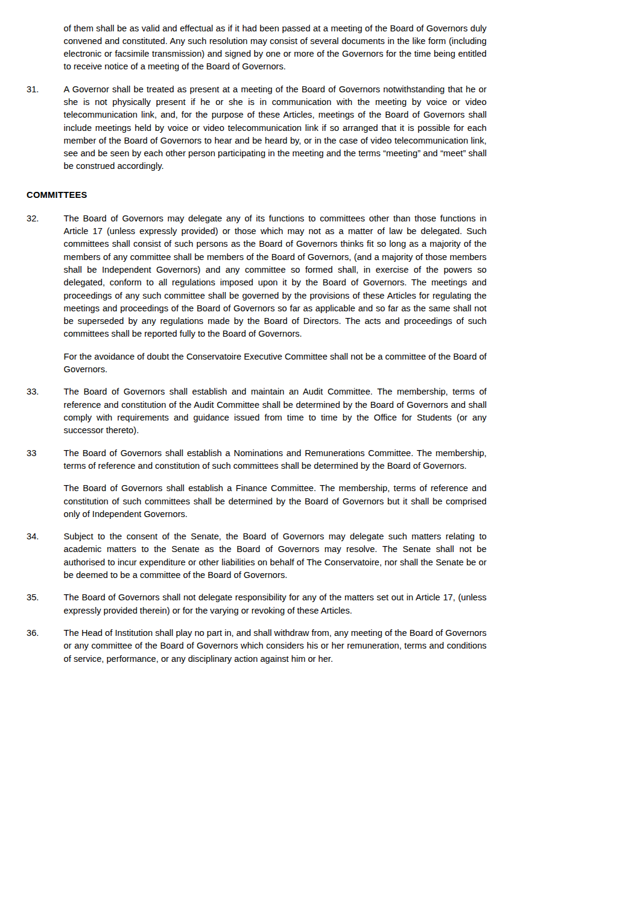of them shall be as valid and effectual as if it had been passed at a meeting of the Board of Governors duly convened and constituted. Any such resolution may consist of several documents in the like form (including electronic or facsimile transmission) and signed by one or more of the Governors for the time being entitled to receive notice of a meeting of the Board of Governors.
31.
A Governor shall be treated as present at a meeting of the Board of Governors notwithstanding that he or she is not physically present if he or she is in communication with the meeting by voice or video telecommunication link, and, for the purpose of these Articles, meetings of the Board of Governors shall include meetings held by voice or video telecommunication link if so arranged that it is possible for each member of the Board of Governors to hear and be heard by, or in the case of video telecommunication link, see and be seen by each other person participating in the meeting and the terms “meeting” and “meet” shall be construed accordingly.
COMMITTEES
32.
The Board of Governors may delegate any of its functions to committees other than those functions in Article 17 (unless expressly provided) or those which may not as a matter of law be delegated. Such committees shall consist of such persons as the Board of Governors thinks fit so long as a majority of the members of any committee shall be members of the Board of Governors, (and a majority of those members shall be Independent Governors) and any committee so formed shall, in exercise of the powers so delegated, conform to all regulations imposed upon it by the Board of Governors. The meetings and proceedings of any such committee shall be governed by the provisions of these Articles for regulating the meetings and proceedings of the Board of Governors so far as applicable and so far as the same shall not be superseded by any regulations made by the Board of Directors. The acts and proceedings of such committees shall be reported fully to the Board of Governors.
For the avoidance of doubt the Conservatoire Executive Committee shall not be a committee of the Board of Governors.
33.
The Board of Governors shall establish and maintain an Audit Committee. The membership, terms of reference and constitution of the Audit Committee shall be determined by the Board of Governors and shall comply with requirements and guidance issued from time to time by the Office for Students (or any successor thereto).
33
The Board of Governors shall establish a Nominations and Remunerations Committee. The membership, terms of reference and constitution of such committees shall be determined by the Board of Governors.
The Board of Governors shall establish a Finance Committee. The membership, terms of reference and constitution of such committees shall be determined by the Board of Governors but it shall be comprised only of Independent Governors.
34.
Subject to the consent of the Senate, the Board of Governors may delegate such matters relating to academic matters to the Senate as the Board of Governors may resolve. The Senate shall not be authorised to incur expenditure or other liabilities on behalf of The Conservatoire, nor shall the Senate be or be deemed to be a committee of the Board of Governors.
35.
The Board of Governors shall not delegate responsibility for any of the matters set out in Article 17, (unless expressly provided therein) or for the varying or revoking of these Articles.
36.
The Head of Institution shall play no part in, and shall withdraw from, any meeting of the Board of Governors or any committee of the Board of Governors which considers his or her remuneration, terms and conditions of service, performance, or any disciplinary action against him or her.